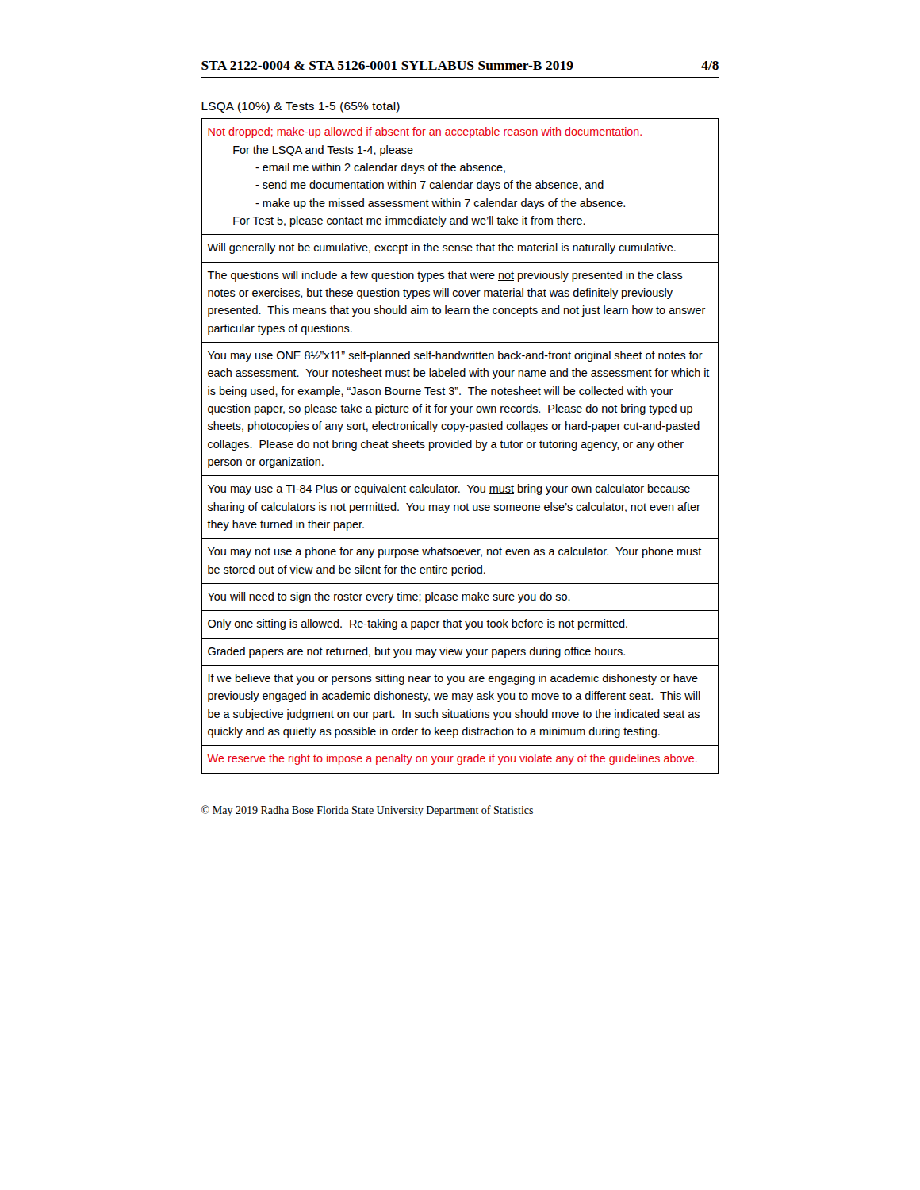STA 2122-0004 & STA 5126-0001 SYLLABUS Summer-B 2019 4/8
LSQA (10%) & Tests 1-5 (65% total)
| Not dropped; make-up allowed if absent for an acceptable reason with documentation. For the LSQA and Tests 1-4, please - email me within 2 calendar days of the absence, - send me documentation within 7 calendar days of the absence, and - make up the missed assessment within 7 calendar days of the absence. For Test 5, please contact me immediately and we’ll take it from there. |
| Will generally not be cumulative, except in the sense that the material is naturally cumulative. |
| The questions will include a few question types that were not previously presented in the class notes or exercises, but these question types will cover material that was definitely previously presented. This means that you should aim to learn the concepts and not just learn how to answer particular types of questions. |
| You may use ONE 8½”x11” self-planned self-handwritten back-and-front original sheet of notes for each assessment. Your notesheet must be labeled with your name and the assessment for which it is being used, for example, “Jason Bourne Test 3”. The notesheet will be collected with your question paper, so please take a picture of it for your own records. Please do not bring typed up sheets, photocopies of any sort, electronically copy-pasted collages or hard-paper cut-and-pasted collages. Please do not bring cheat sheets provided by a tutor or tutoring agency, or any other person or organization. |
| You may use a TI-84 Plus or equivalent calculator. You must bring your own calculator because sharing of calculators is not permitted. You may not use someone else’s calculator, not even after they have turned in their paper. |
| You may not use a phone for any purpose whatsoever, not even as a calculator. Your phone must be stored out of view and be silent for the entire period. |
| You will need to sign the roster every time; please make sure you do so. |
| Only one sitting is allowed. Re-taking a paper that you took before is not permitted. |
| Graded papers are not returned, but you may view your papers during office hours. |
| If we believe that you or persons sitting near to you are engaging in academic dishonesty or have previously engaged in academic dishonesty, we may ask you to move to a different seat. This will be a subjective judgment on our part. In such situations you should move to the indicated seat as quickly and as quietly as possible in order to keep distraction to a minimum during testing. |
| We reserve the right to impose a penalty on your grade if you violate any of the guidelines above. |
© May 2019 Radha Bose Florida State University Department of Statistics